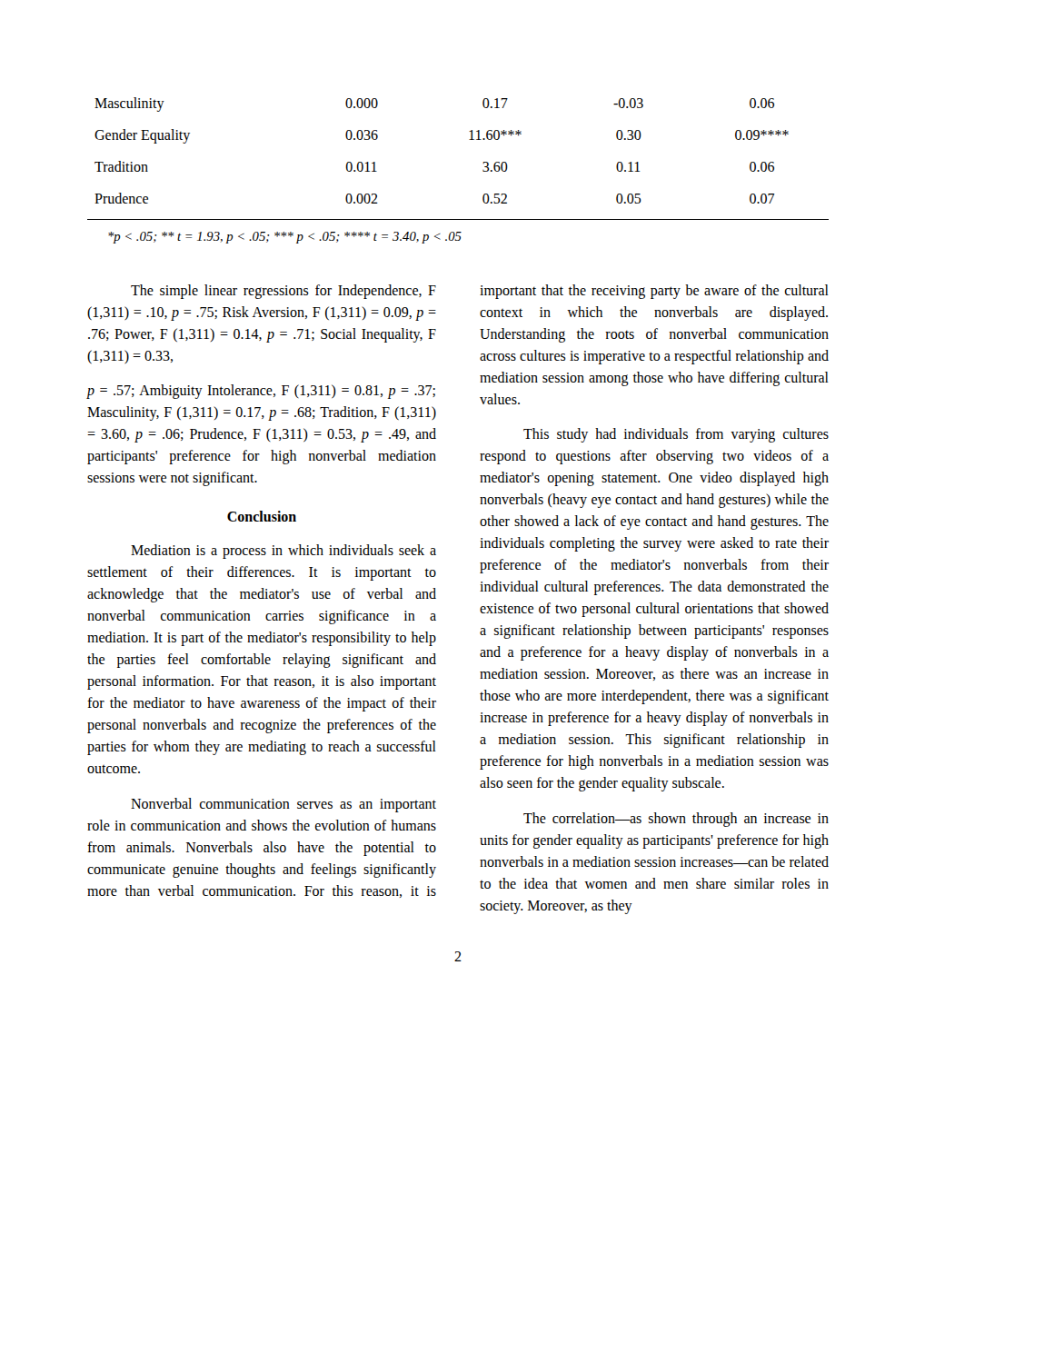| Masculinity | 0.000 | 0.17 | -0.03 | 0.06 |
| Gender Equality | 0.036 | 11.60*** | 0.30 | 0.09**** |
| Tradition | 0.011 | 3.60 | 0.11 | 0.06 |
| Prudence | 0.002 | 0.52 | 0.05 | 0.07 |
*p < .05; ** t = 1.93, p < .05; *** p < .05; **** t = 3.40, p < .05
The simple linear regressions for Independence, F (1,311) = .10, p = .75; Risk Aversion, F (1,311) = 0.09, p = .76; Power, F (1,311) = 0.14, p = .71; Social Inequality, F (1,311) = 0.33,
p = .57; Ambiguity Intolerance, F (1,311) = 0.81, p = .37; Masculinity, F (1,311) = 0.17, p = .68; Tradition, F (1,311) = 3.60, p = .06; Prudence, F (1,311) = 0.53, p = .49, and participants' preference for high nonverbal mediation sessions were not significant.
Conclusion
Mediation is a process in which individuals seek a settlement of their differences. It is important to acknowledge that the mediator's use of verbal and nonverbal communication carries significance in a mediation. It is part of the mediator's responsibility to help the parties feel comfortable relaying significant and personal information. For that reason, it is also important for the mediator to have awareness of the impact of their personal nonverbals and recognize the preferences of the parties for whom they are mediating to reach a successful outcome.
Nonverbal communication serves as an important role in communication and shows the evolution of humans from animals. Nonverbals also have the potential to communicate genuine thoughts and feelings significantly more than verbal communication. For this reason, it is important that the receiving party be aware of the cultural context in which the nonverbals are displayed. Understanding the roots of nonverbal communication across cultures is imperative to a respectful relationship and mediation session among those who have differing cultural values.
This study had individuals from varying cultures respond to questions after observing two videos of a mediator's opening statement. One video displayed high nonverbals (heavy eye contact and hand gestures) while the other showed a lack of eye contact and hand gestures. The individuals completing the survey were asked to rate their preference of the mediator's nonverbals from their individual cultural preferences. The data demonstrated the existence of two personal cultural orientations that showed a significant relationship between participants' responses and a preference for a heavy display of nonverbals in a mediation session. Moreover, as there was an increase in those who are more interdependent, there was a significant increase in preference for a heavy display of nonverbals in a mediation session. This significant relationship in preference for high nonverbals in a mediation session was also seen for the gender equality subscale.
The correlation—as shown through an increase in units for gender equality as participants' preference for high nonverbals in a mediation session increases—can be related to the idea that women and men share similar roles in society. Moreover, as they
2